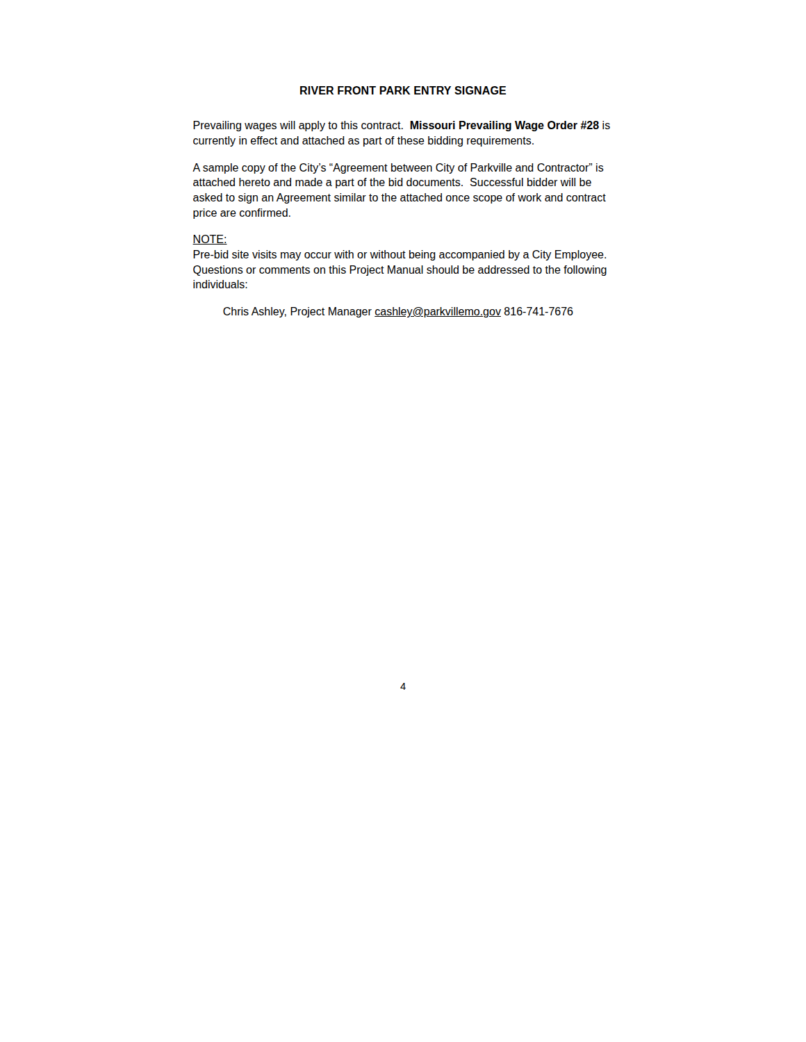RIVER FRONT PARK ENTRY SIGNAGE
Prevailing wages will apply to this contract. Missouri Prevailing Wage Order #28 is currently in effect and attached as part of these bidding requirements.
A sample copy of the City’s “Agreement between City of Parkville and Contractor” is attached hereto and made a part of the bid documents. Successful bidder will be asked to sign an Agreement similar to the attached once scope of work and contract price are confirmed.
NOTE:
Pre-bid site visits may occur with or without being accompanied by a City Employee. Questions or comments on this Project Manual should be addressed to the following individuals:
Chris Ashley, Project Manager cashley@parkvillemo.gov 816-741-7676
4